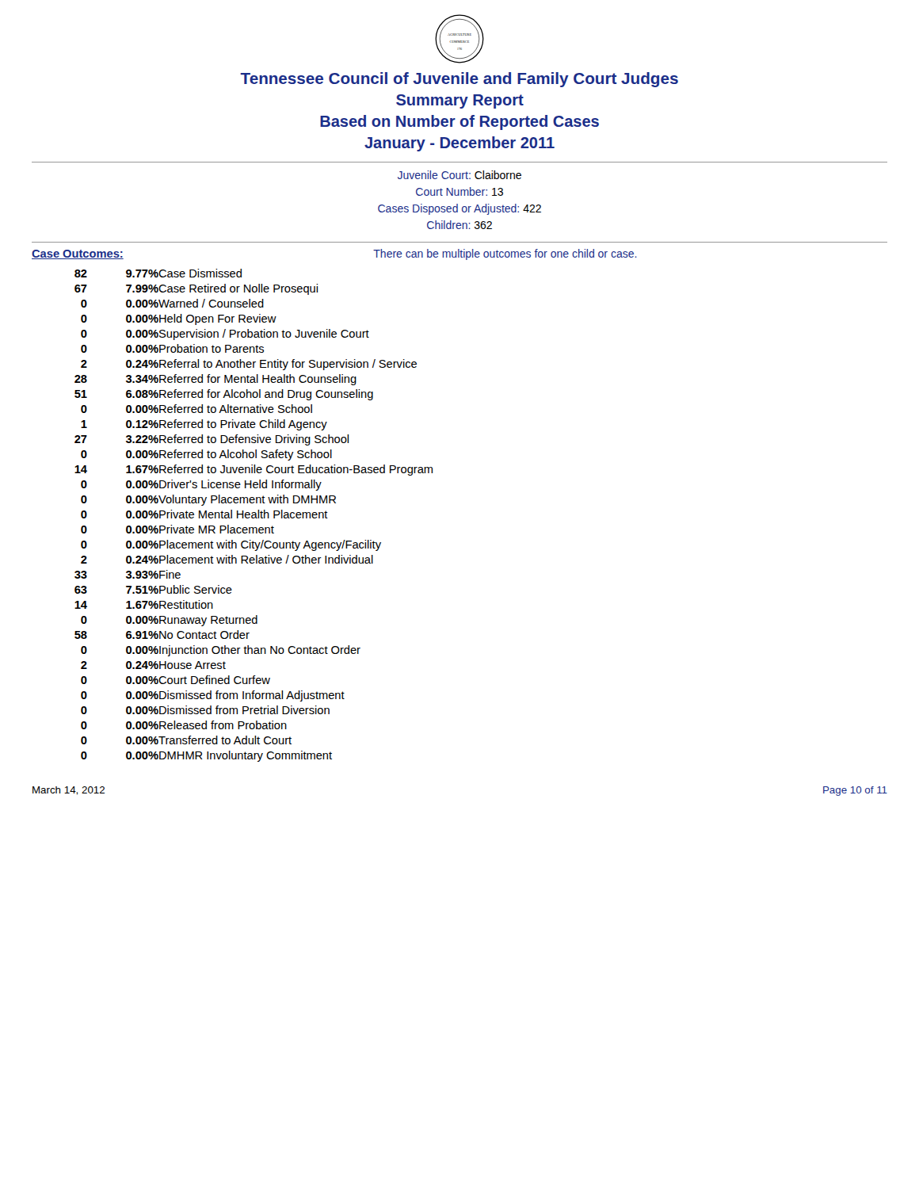Tennessee Council of Juvenile and Family Court Judges
Summary Report
Based on Number of Reported Cases
January - December 2011
Juvenile Court: Claiborne
Court Number: 13
Cases Disposed or Adjusted: 422
Children: 362
Case Outcomes:
There can be multiple outcomes for one child or case.
| 82 | 9.77% | Case Dismissed |
| 67 | 7.99% | Case Retired or Nolle Prosequi |
| 0 | 0.00% | Warned / Counseled |
| 0 | 0.00% | Held Open For Review |
| 0 | 0.00% | Supervision / Probation to Juvenile Court |
| 0 | 0.00% | Probation to Parents |
| 2 | 0.24% | Referral to Another Entity for Supervision / Service |
| 28 | 3.34% | Referred for Mental Health Counseling |
| 51 | 6.08% | Referred for Alcohol and Drug Counseling |
| 0 | 0.00% | Referred to Alternative School |
| 1 | 0.12% | Referred to Private Child Agency |
| 27 | 3.22% | Referred to Defensive Driving School |
| 0 | 0.00% | Referred to Alcohol Safety School |
| 14 | 1.67% | Referred to Juvenile Court Education-Based Program |
| 0 | 0.00% | Driver's License Held Informally |
| 0 | 0.00% | Voluntary Placement with DMHMR |
| 0 | 0.00% | Private Mental Health Placement |
| 0 | 0.00% | Private MR Placement |
| 0 | 0.00% | Placement with City/County Agency/Facility |
| 2 | 0.24% | Placement with Relative / Other Individual |
| 33 | 3.93% | Fine |
| 63 | 7.51% | Public Service |
| 14 | 1.67% | Restitution |
| 0 | 0.00% | Runaway Returned |
| 58 | 6.91% | No Contact Order |
| 0 | 0.00% | Injunction Other than No Contact Order |
| 2 | 0.24% | House Arrest |
| 0 | 0.00% | Court Defined Curfew |
| 0 | 0.00% | Dismissed from Informal Adjustment |
| 0 | 0.00% | Dismissed from Pretrial Diversion |
| 0 | 0.00% | Released from Probation |
| 0 | 0.00% | Transferred to Adult Court |
| 0 | 0.00% | DMHMR Involuntary Commitment |
March 14, 2012
Page 10 of 11